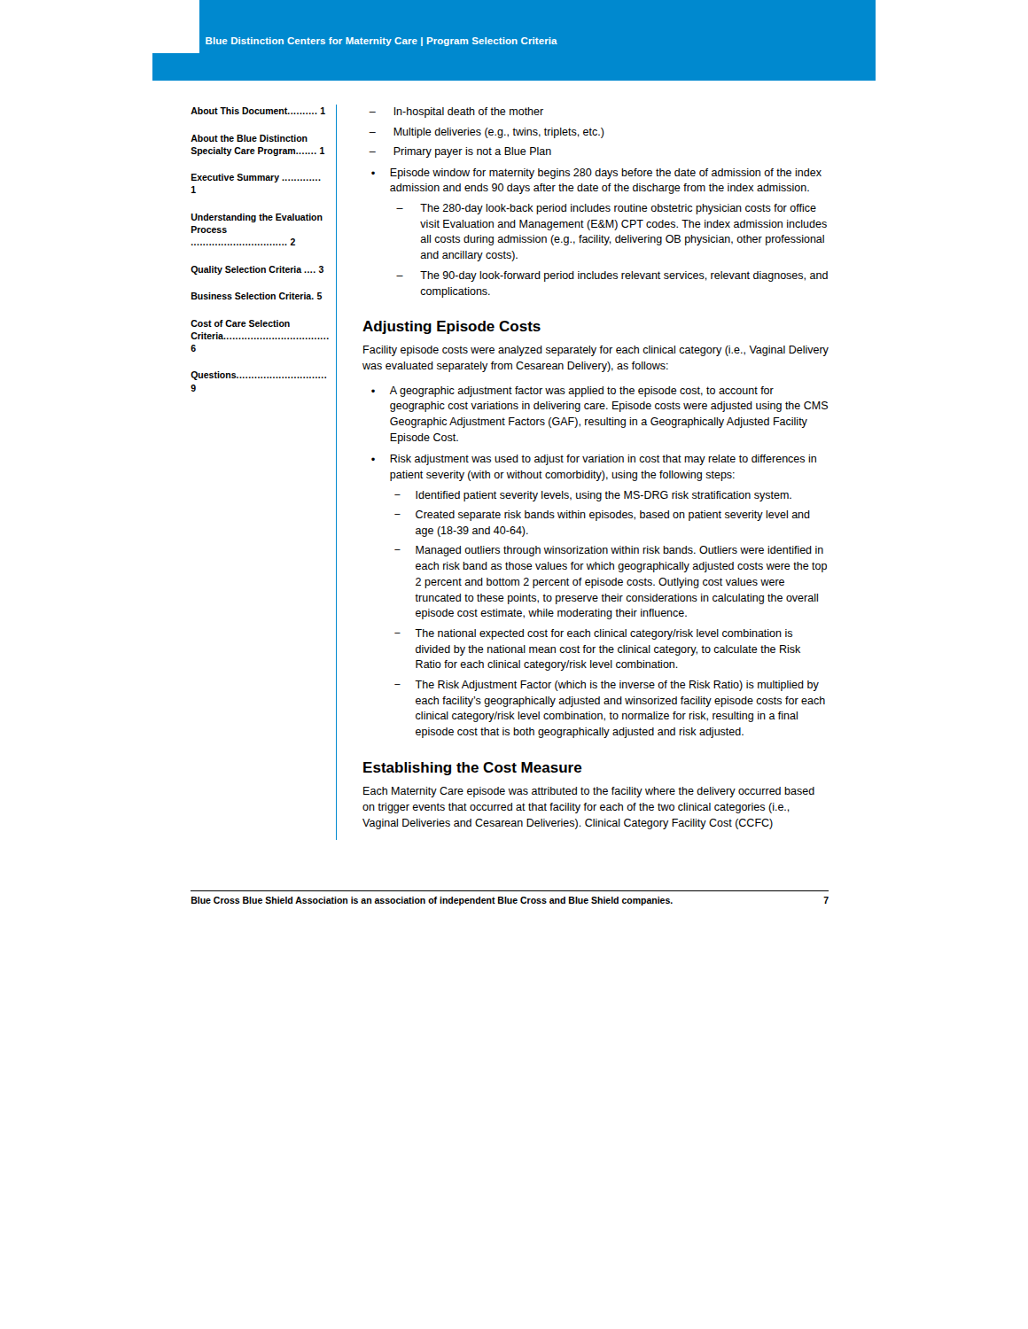Blue Distinction Centers for Maternity Care | Program Selection Criteria
About This Document.......... 1
About the Blue Distinction Specialty Care Program....... 1
Executive Summary ............. 1
Understanding the Evaluation Process ................................ 2
Quality Selection Criteria .... 3
Business Selection Criteria. 5
Cost of Care Selection Criteria................................... 6
Questions.............................. 9
In-hospital death of the mother
Multiple deliveries (e.g., twins, triplets, etc.)
Primary payer is not a Blue Plan
Episode window for maternity begins 280 days before the date of admission of the index admission and ends 90 days after the date of the discharge from the index admission.
The 280-day look-back period includes routine obstetric physician costs for office visit Evaluation and Management (E&M) CPT codes. The index admission includes all costs during admission (e.g., facility, delivering OB physician, other professional and ancillary costs).
The 90-day look-forward period includes relevant services, relevant diagnoses, and complications.
Adjusting Episode Costs
Facility episode costs were analyzed separately for each clinical category (i.e., Vaginal Delivery was evaluated separately from Cesarean Delivery), as follows:
A geographic adjustment factor was applied to the episode cost, to account for geographic cost variations in delivering care. Episode costs were adjusted using the CMS Geographic Adjustment Factors (GAF), resulting in a Geographically Adjusted Facility Episode Cost.
Risk adjustment was used to adjust for variation in cost that may relate to differences in patient severity (with or without comorbidity), using the following steps:
Identified patient severity levels, using the MS-DRG risk stratification system.
Created separate risk bands within episodes, based on patient severity level and age (18-39 and 40-64).
Managed outliers through winsorization within risk bands. Outliers were identified in each risk band as those values for which geographically adjusted costs were the top 2 percent and bottom 2 percent of episode costs. Outlying cost values were truncated to these points, to preserve their considerations in calculating the overall episode cost estimate, while moderating their influence.
The national expected cost for each clinical category/risk level combination is divided by the national mean cost for the clinical category, to calculate the Risk Ratio for each clinical category/risk level combination.
The Risk Adjustment Factor (which is the inverse of the Risk Ratio) is multiplied by each facility’s geographically adjusted and winsorized facility episode costs for each clinical category/risk level combination, to normalize for risk, resulting in a final episode cost that is both geographically adjusted and risk adjusted.
Establishing the Cost Measure
Each Maternity Care episode was attributed to the facility where the delivery occurred based on trigger events that occurred at that facility for each of the two clinical categories (i.e., Vaginal Deliveries and Cesarean Deliveries). Clinical Category Facility Cost (CCFC)
Blue Cross Blue Shield Association is an association of independent Blue Cross and Blue Shield companies. 7